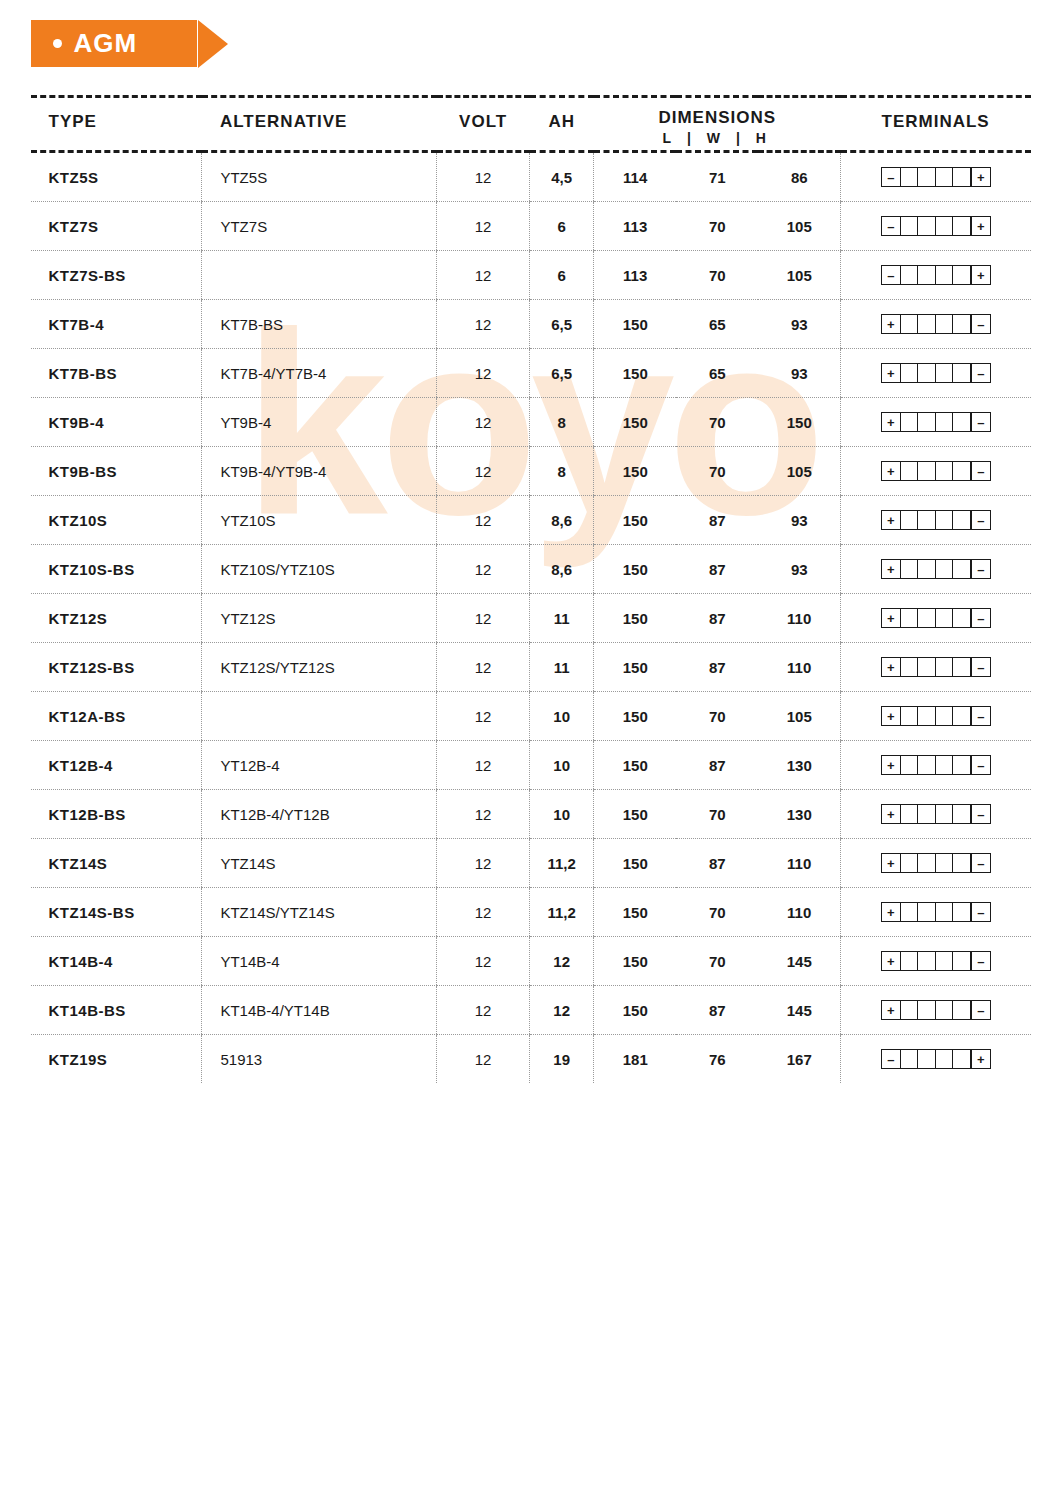AGM
koyo
| TYPE | ALTERNATIVE | VOLT | AH | DIMENSIONS L / W / H | TERMINALS |
| --- | --- | --- | --- | --- | --- |
| KTZ5S | YTZ5S | 12 | 4,5 | 114 | 71 | 86 | – + |
| KTZ7S | YTZ7S | 12 | 6 | 113 | 70 | 105 | – + |
| KTZ7S-BS | | 12 | 6 | 113 | 70 | 105 | – + |
| KT7B-4 | KT7B-BS | 12 | 6,5 | 150 | 65 | 93 | + – |
| KT7B-BS | KT7B-4/YT7B-4 | 12 | 6,5 | 150 | 65 | 93 | + – |
| KT9B-4 | YT9B-4 | 12 | 8 | 150 | 70 | 150 | + – |
| KT9B-BS | KT9B-4/YT9B-4 | 12 | 8 | 150 | 70 | 105 | + – |
| KTZ10S | YTZ10S | 12 | 8,6 | 150 | 87 | 93 | + – |
| KTZ10S-BS | KTZ10S/YTZ10S | 12 | 8,6 | 150 | 87 | 93 | + – |
| KTZ12S | YTZ12S | 12 | 11 | 150 | 87 | 110 | + – |
| KTZ12S-BS | KTZ12S/YTZ12S | 12 | 11 | 150 | 87 | 110 | + – |
| KT12A-BS | | 12 | 10 | 150 | 70 | 105 | + – |
| KT12B-4 | YT12B-4 | 12 | 10 | 150 | 87 | 130 | + – |
| KT12B-BS | KT12B-4/YT12B | 12 | 10 | 150 | 70 | 130 | + – |
| KTZ14S | YTZ14S | 12 | 11,2 | 150 | 87 | 110 | + – |
| KTZ14S-BS | KTZ14S/YTZ14S | 12 | 11,2 | 150 | 70 | 110 | + – |
| KT14B-4 | YT14B-4 | 12 | 12 | 150 | 70 | 145 | + – |
| KT14B-BS | KT14B-4/YT14B | 12 | 12 | 150 | 87 | 145 | + – |
| KTZ19S | 51913 | 12 | 19 | 181 | 76 | 167 | – + |